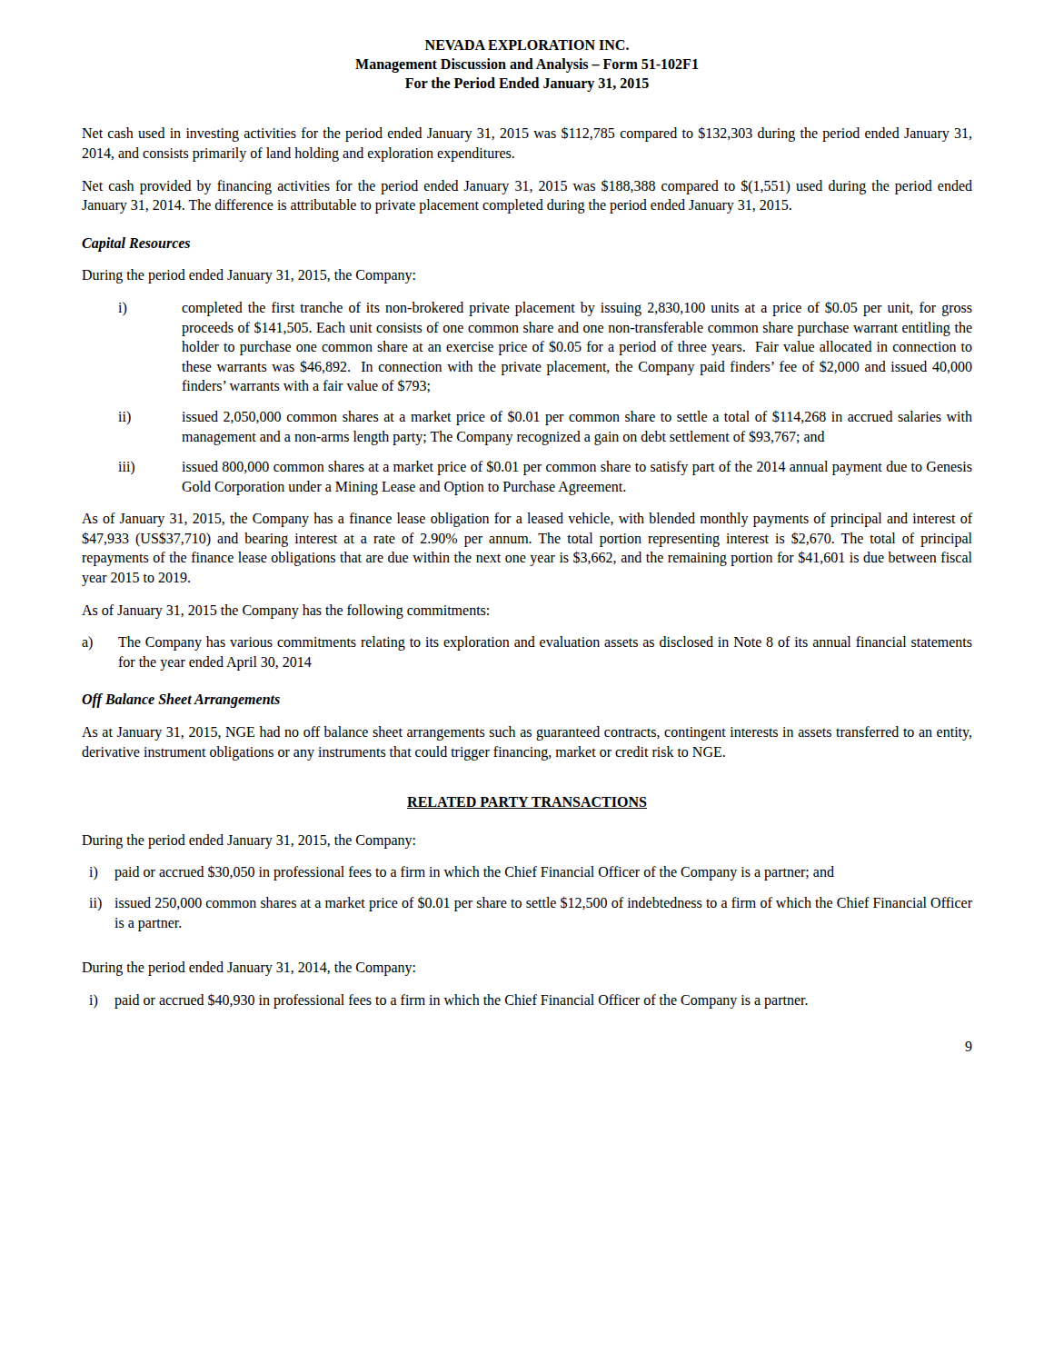NEVADA EXPLORATION INC.
Management Discussion and Analysis – Form 51-102F1
For the Period Ended January 31, 2015
Net cash used in investing activities for the period ended January 31, 2015 was $112,785 compared to $132,303 during the period ended January 31, 2014, and consists primarily of land holding and exploration expenditures.
Net cash provided by financing activities for the period ended January 31, 2015 was $188,388 compared to $(1,551) used during the period ended January 31, 2014. The difference is attributable to private placement completed during the period ended January 31, 2015.
Capital Resources
During the period ended January 31, 2015, the Company:
i) completed the first tranche of its non-brokered private placement by issuing 2,830,100 units at a price of $0.05 per unit, for gross proceeds of $141,505. Each unit consists of one common share and one non-transferable common share purchase warrant entitling the holder to purchase one common share at an exercise price of $0.05 for a period of three years. Fair value allocated in connection to these warrants was $46,892. In connection with the private placement, the Company paid finders’ fee of $2,000 and issued 40,000 finders’ warrants with a fair value of $793;
ii) issued 2,050,000 common shares at a market price of $0.01 per common share to settle a total of $114,268 in accrued salaries with management and a non-arms length party; The Company recognized a gain on debt settlement of $93,767; and
iii) issued 800,000 common shares at a market price of $0.01 per common share to satisfy part of the 2014 annual payment due to Genesis Gold Corporation under a Mining Lease and Option to Purchase Agreement.
As of January 31, 2015, the Company has a finance lease obligation for a leased vehicle, with blended monthly payments of principal and interest of $47,933 (US$37,710) and bearing interest at a rate of 2.90% per annum. The total portion representing interest is $2,670. The total of principal repayments of the finance lease obligations that are due within the next one year is $3,662, and the remaining portion for $41,601 is due between fiscal year 2015 to 2019.
As of January 31, 2015 the Company has the following commitments:
a) The Company has various commitments relating to its exploration and evaluation assets as disclosed in Note 8 of its annual financial statements for the year ended April 30, 2014
Off Balance Sheet Arrangements
As at January 31, 2015, NGE had no off balance sheet arrangements such as guaranteed contracts, contingent interests in assets transferred to an entity, derivative instrument obligations or any instruments that could trigger financing, market or credit risk to NGE.
RELATED PARTY TRANSACTIONS
During the period ended January 31, 2015, the Company:
i) paid or accrued $30,050 in professional fees to a firm in which the Chief Financial Officer of the Company is a partner; and
ii) issued 250,000 common shares at a market price of $0.01 per share to settle $12,500 of indebtedness to a firm of which the Chief Financial Officer is a partner.
During the period ended January 31, 2014, the Company:
i) paid or accrued $40,930 in professional fees to a firm in which the Chief Financial Officer of the Company is a partner.
9